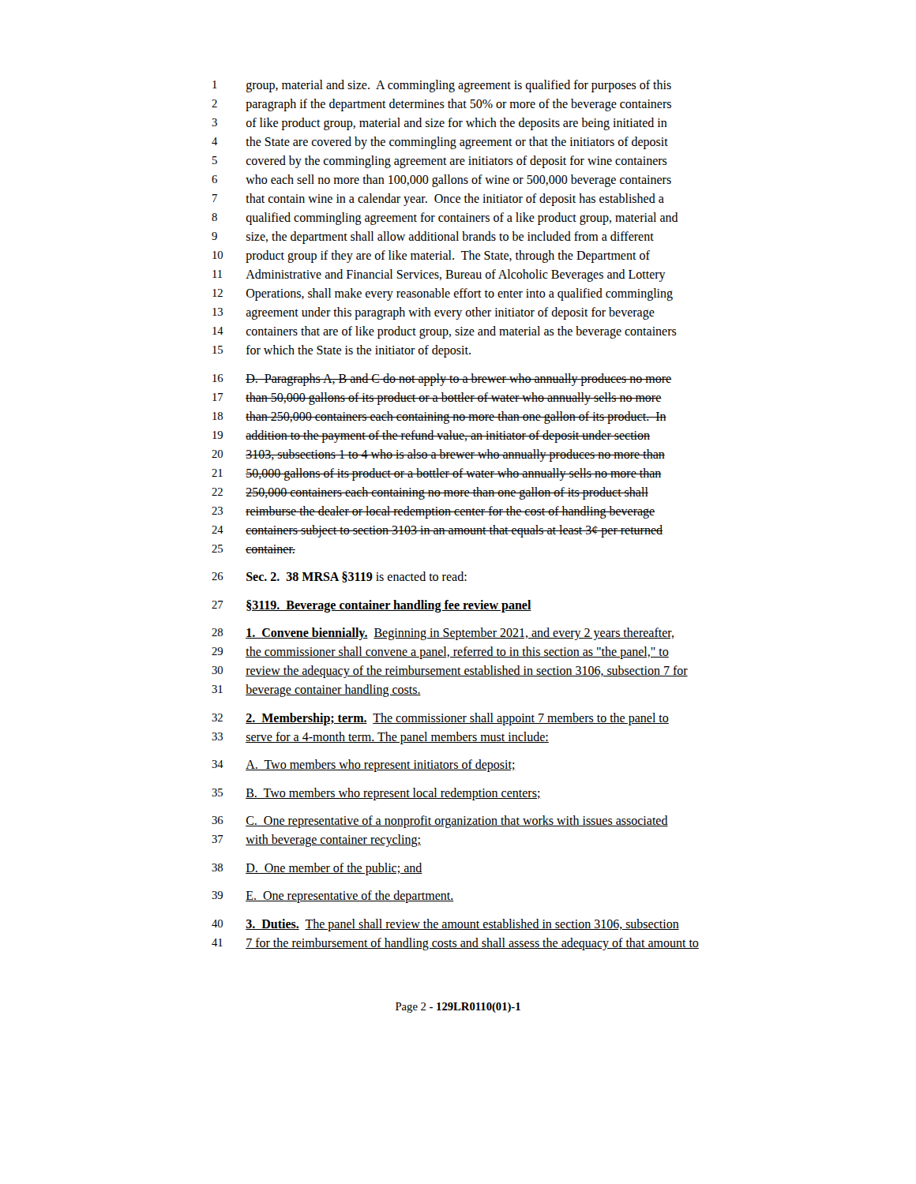| 1 | group, material and size. A commingling agreement is qualified for purposes of this |
| 2 | paragraph if the department determines that 50% or more of the beverage containers |
| 3 | of like product group, material and size for which the deposits are being initiated in |
| 4 | the State are covered by the commingling agreement or that the initiators of deposit |
| 5 | covered by the commingling agreement are initiators of deposit for wine containers |
| 6 | who each sell no more than 100,000 gallons of wine or 500,000 beverage containers |
| 7 | that contain wine in a calendar year. Once the initiator of deposit has established a |
| 8 | qualified commingling agreement for containers of a like product group, material and |
| 9 | size, the department shall allow additional brands to be included from a different |
| 10 | product group if they are of like material. The State, through the Department of |
| 11 | Administrative and Financial Services, Bureau of Alcoholic Beverages and Lottery |
| 12 | Operations, shall make every reasonable effort to enter into a qualified commingling |
| 13 | agreement under this paragraph with every other initiator of deposit for beverage |
| 14 | containers that are of like product group, size and material as the beverage containers |
| 15 | for which the State is the initiator of deposit. |
| 16 | D. Paragraphs A, B and C do not apply to a brewer who annually produces no more |
| 17 | than 50,000 gallons of its product or a bottler of water who annually sells no more |
| 18 | than 250,000 containers each containing no more than one gallon of its product. In |
| 19 | addition to the payment of the refund value, an initiator of deposit under section |
| 20 | 3103, subsections 1 to 4 who is also a brewer who annually produces no more than |
| 21 | 50,000 gallons of its product or a bottler of water who annually sells no more than |
| 22 | 250,000 containers each containing no more than one gallon of its product shall |
| 23 | reimburse the dealer or local redemption center for the cost of handling beverage |
| 24 | containers subject to section 3103 in an amount that equals at least 3¢ per returned |
| 25 | container. |
| 26 | Sec. 2. 38 MRSA §3119 is enacted to read: |
| 27 | §3119. Beverage container handling fee review panel |
| 28 | 1. Convene biennially. Beginning in September 2021, and every 2 years thereafter, |
| 29 | the commissioner shall convene a panel, referred to in this section as "the panel," to |
| 30 | review the adequacy of the reimbursement established in section 3106, subsection 7 for |
| 31 | beverage container handling costs. |
| 32 | 2. Membership; term. The commissioner shall appoint 7 members to the panel to |
| 33 | serve for a 4-month term. The panel members must include: |
| 34 | A. Two members who represent initiators of deposit; |
| 35 | B. Two members who represent local redemption centers; |
| 36 | C. One representative of a nonprofit organization that works with issues associated |
| 37 | with beverage container recycling; |
| 38 | D. One member of the public; and |
| 39 | E. One representative of the department. |
| 40 | 3. Duties. The panel shall review the amount established in section 3106, subsection |
| 41 | 7 for the reimbursement of handling costs and shall assess the adequacy of that amount to |
Page 2 - 129LR0110(01)-1